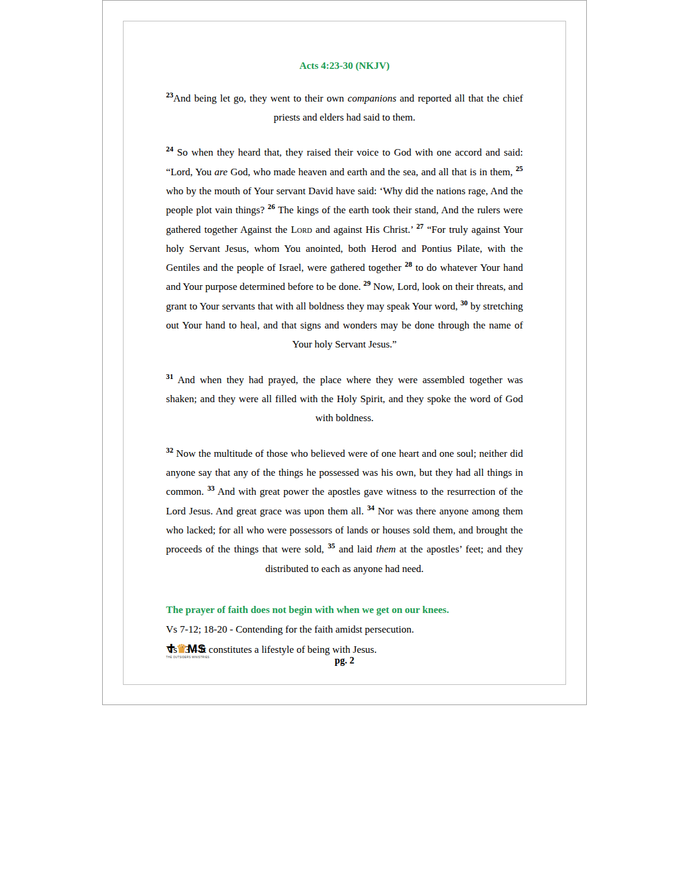Acts 4:23-30 (NKJV)
23And being let go, they went to their own companions and reported all that the chief priests and elders had said to them.
24 So when they heard that, they raised their voice to God with one accord and said: “Lord, You are God, who made heaven and earth and the sea, and all that is in them, 25 who by the mouth of Your servant David have said: ‘Why did the nations rage, And the people plot vain things? 26 The kings of the earth took their stand, And the rulers were gathered together Against the Lord and against His Christ.’ 27 “For truly against Your holy Servant Jesus, whom You anointed, both Herod and Pontius Pilate, with the Gentiles and the people of Israel, were gathered together 28 to do whatever Your hand and Your purpose determined before to be done. 29 Now, Lord, look on their threats, and grant to Your servants that with all boldness they may speak Your word, 30 by stretching out Your hand to heal, and that signs and wonders may be done through the name of Your holy Servant Jesus.”
31 And when they had prayed, the place where they were assembled together was shaken; and they were all filled with the Holy Spirit, and they spoke the word of God with boldness.
32 Now the multitude of those who believed were of one heart and one soul; neither did anyone say that any of the things he possessed was his own, but they had all things in common. 33 And with great power the apostles gave witness to the resurrection of the Lord Jesus. And great grace was upon them all. 34 Nor was there anyone among them who lacked; for all who were possessors of lands or houses sold them, and brought the proceeds of the things that were sold, 35 and laid them at the apostles’ feet; and they distributed to each as anyone had need.
The prayer of faith does not begin with when we get on our knees.
Vs 7-12; 18-20 - Contending for the faith amidst persecution.
Vs 13 – It constitutes a lifestyle of being with Jesus.
✝♛MS
THE OUTSIDERS MINISTRIES
pg. 2